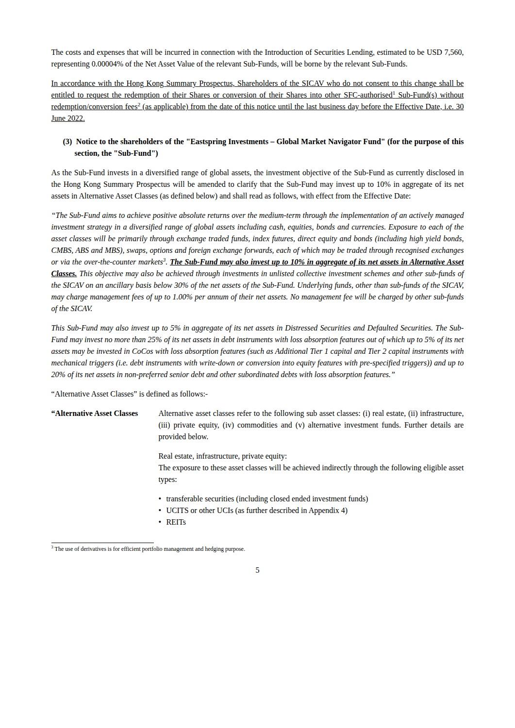The costs and expenses that will be incurred in connection with the Introduction of Securities Lending, estimated to be USD 7,560, representing 0.00004% of the Net Asset Value of the relevant Sub-Funds, will be borne by the relevant Sub-Funds.
In accordance with the Hong Kong Summary Prospectus, Shareholders of the SICAV who do not consent to this change shall be entitled to request the redemption of their Shares or conversion of their Shares into other SFC-authorised1 Sub-Fund(s) without redemption/conversion fees2 (as applicable) from the date of this notice until the last business day before the Effective Date, i.e. 30 June 2022.
(3) Notice to the shareholders of the "Eastspring Investments – Global Market Navigator Fund" (for the purpose of this section, the "Sub-Fund")
As the Sub-Fund invests in a diversified range of global assets, the investment objective of the Sub-Fund as currently disclosed in the Hong Kong Summary Prospectus will be amended to clarify that the Sub-Fund may invest up to 10% in aggregate of its net assets in Alternative Asset Classes (as defined below) and shall read as follows, with effect from the Effective Date:
“The Sub-Fund aims to achieve positive absolute returns over the medium-term through the implementation of an actively managed investment strategy in a diversified range of global assets including cash, equities, bonds and currencies. Exposure to each of the asset classes will be primarily through exchange traded funds, index futures, direct equity and bonds (including high yield bonds, CMBS, ABS and MBS), swaps, options and foreign exchange forwards, each of which may be traded through recognised exchanges or via the over-the-counter markets3. The Sub-Fund may also invest up to 10% in aggregate of its net assets in Alternative Asset Classes. This objective may also be achieved through investments in unlisted collective investment schemes and other sub-funds of the SICAV on an ancillary basis below 30% of the net assets of the Sub-Fund. Underlying funds, other than sub-funds of the SICAV, may charge management fees of up to 1.00% per annum of their net assets. No management fee will be charged by other sub-funds of the SICAV.
This Sub-Fund may also invest up to 5% in aggregate of its net assets in Distressed Securities and Defaulted Securities. The Sub-Fund may invest no more than 25% of its net assets in debt instruments with loss absorption features out of which up to 5% of its net assets may be invested in CoCos with loss absorption features (such as Additional Tier 1 capital and Tier 2 capital instruments with mechanical triggers (i.e. debt instruments with write-down or conversion into equity features with pre-specified triggers)) and up to 20% of its net assets in non-preferred senior debt and other subordinated debts with loss absorption features.”
“Alternative Asset Classes” is defined as follows:-
| “ Alternative Asset Classes | Alternative asset classes refer to the following sub asset classes: (i) real estate, (ii) infrastructure, (iii) private equity, (iv) commodities and (v) alternative investment funds. Further details are provided below. Real estate, infrastructure, private equity: The exposure to these asset classes will be achieved indirectly through the following eligible asset types: transferable securities (including closed ended investment funds) UCITS or other UCIs (as further described in Appendix 4) REITs |
3 The use of derivatives is for efficient portfolio management and hedging purpose.
5